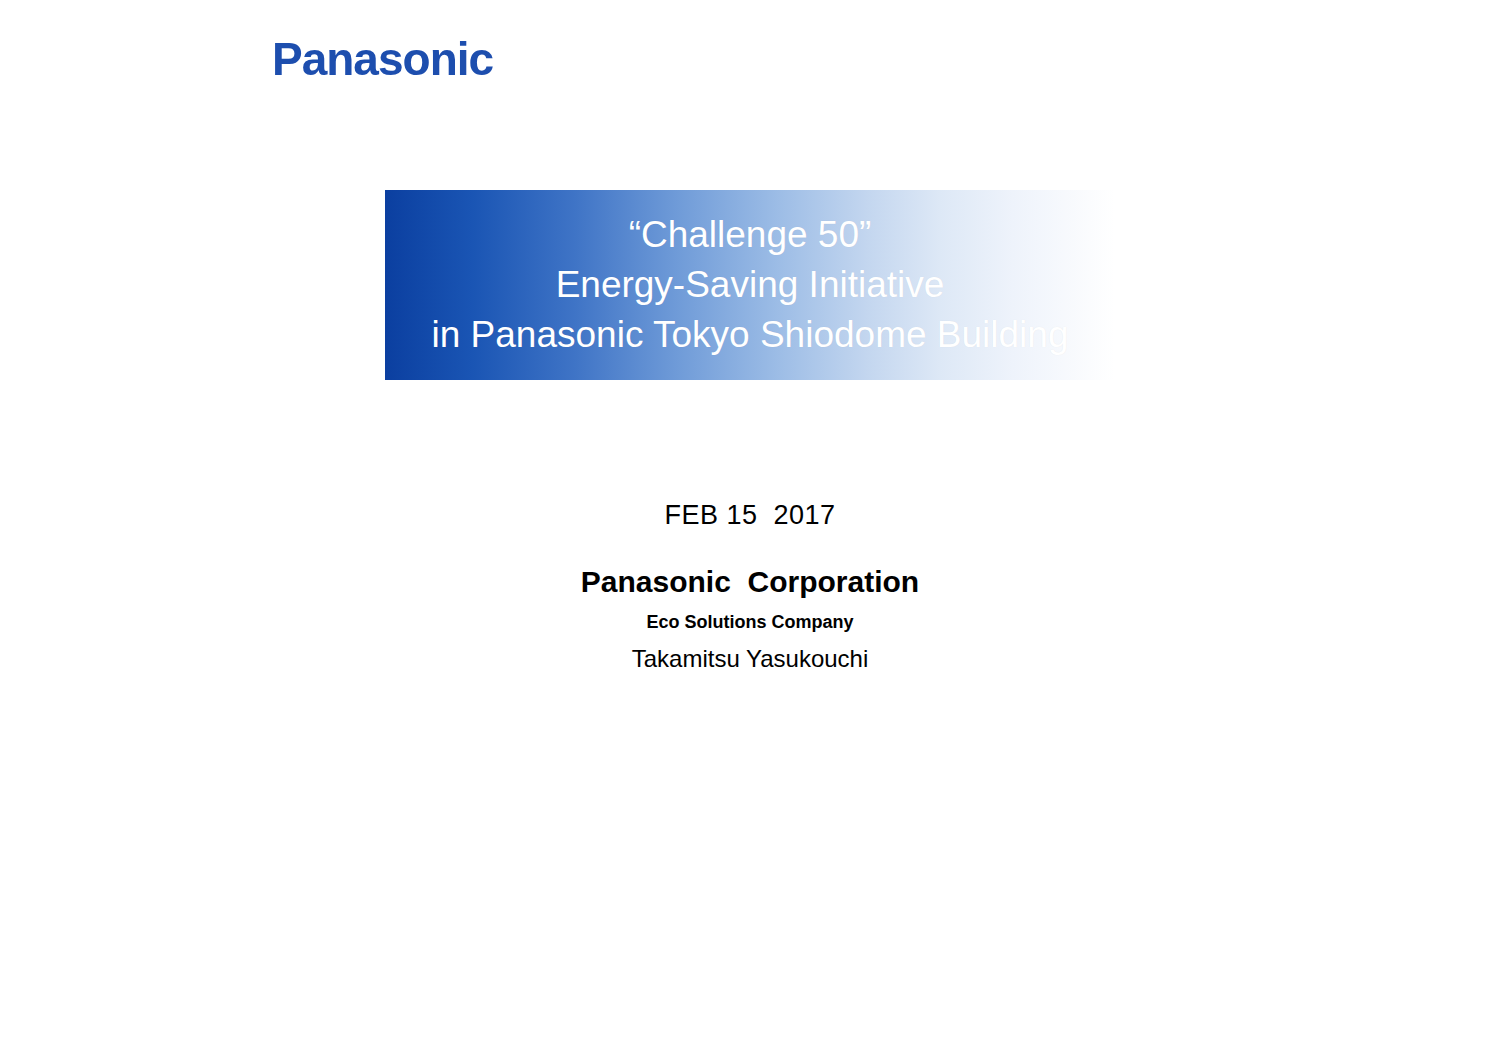Panasonic
“Challenge 50”
Energy-Saving Initiative
in Panasonic Tokyo Shiodome Building
FEB 15 2017
Panasonic Corporation
Eco Solutions Company
Takamitsu Yasukouchi